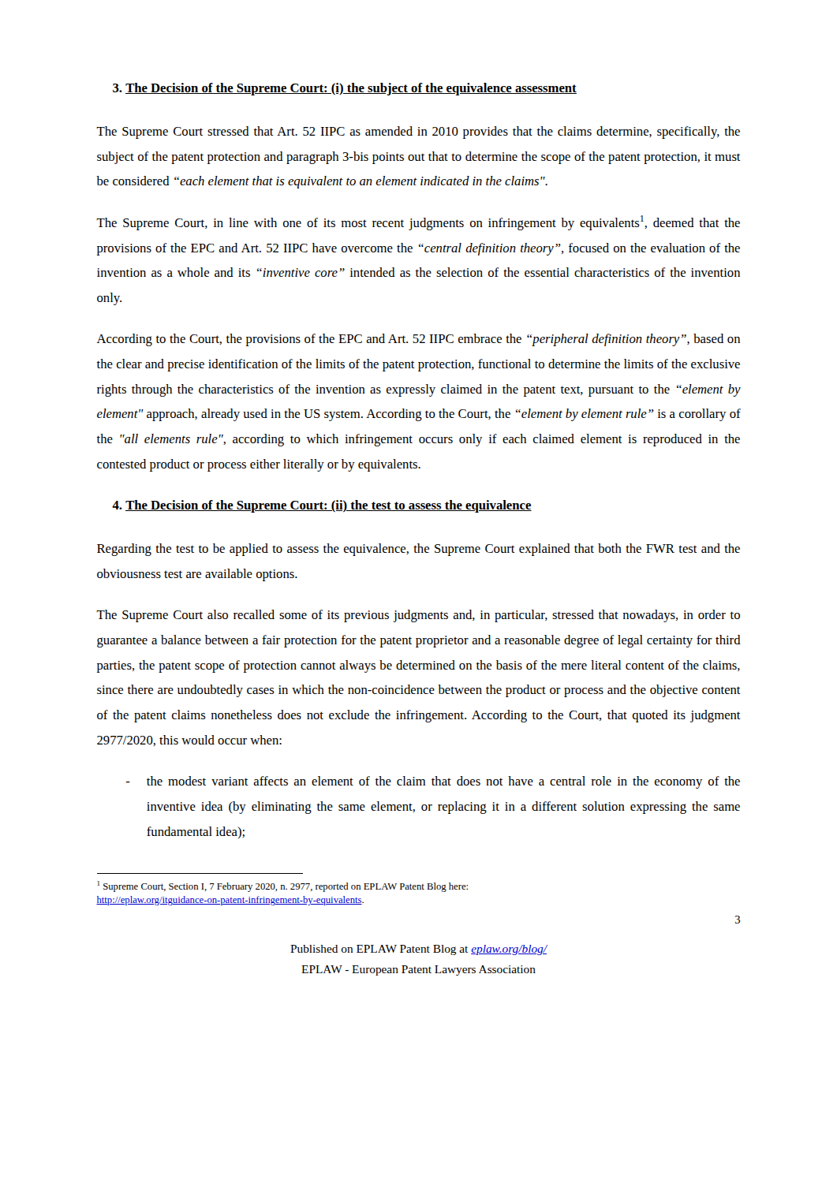The Decision of the Supreme Court: (i) the subject of the equivalence assessment
The Supreme Court stressed that Art. 52 IIPC as amended in 2010 provides that the claims determine, specifically, the subject of the patent protection and paragraph 3-bis points out that to determine the scope of the patent protection, it must be considered “each element that is equivalent to an element indicated in the claims".
The Supreme Court, in line with one of its most recent judgments on infringement by equivalents1, deemed that the provisions of the EPC and Art. 52 IIPC have overcome the “central definition theory”, focused on the evaluation of the invention as a whole and its “inventive core” intended as the selection of the essential characteristics of the invention only.
According to the Court, the provisions of the EPC and Art. 52 IIPC embrace the “peripheral definition theory”, based on the clear and precise identification of the limits of the patent protection, functional to determine the limits of the exclusive rights through the characteristics of the invention as expressly claimed in the patent text, pursuant to the “element by element" approach, already used in the US system. According to the Court, the “element by element rule” is a corollary of the "all elements rule", according to which infringement occurs only if each claimed element is reproduced in the contested product or process either literally or by equivalents.
The Decision of the Supreme Court: (ii) the test to assess the equivalence
Regarding the test to be applied to assess the equivalence, the Supreme Court explained that both the FWR test and the obviousness test are available options.
The Supreme Court also recalled some of its previous judgments and, in particular, stressed that nowadays, in order to guarantee a balance between a fair protection for the patent proprietor and a reasonable degree of legal certainty for third parties, the patent scope of protection cannot always be determined on the basis of the mere literal content of the claims, since there are undoubtedly cases in which the non-coincidence between the product or process and the objective content of the patent claims nonetheless does not exclude the infringement. According to the Court, that quoted its judgment 2977/2020, this would occur when:
the modest variant affects an element of the claim that does not have a central role in the economy of the inventive idea (by eliminating the same element, or replacing it in a different solution expressing the same fundamental idea);
1 Supreme Court, Section I, 7 February 2020, n. 2977, reported on EPLAW Patent Blog here:
http://eplaw.org/itguidance-on-patent-infringement-by-equivalents.
3
Published on EPLAW Patent Blog at eplaw.org/blog/
EPLAW - European Patent Lawyers Association